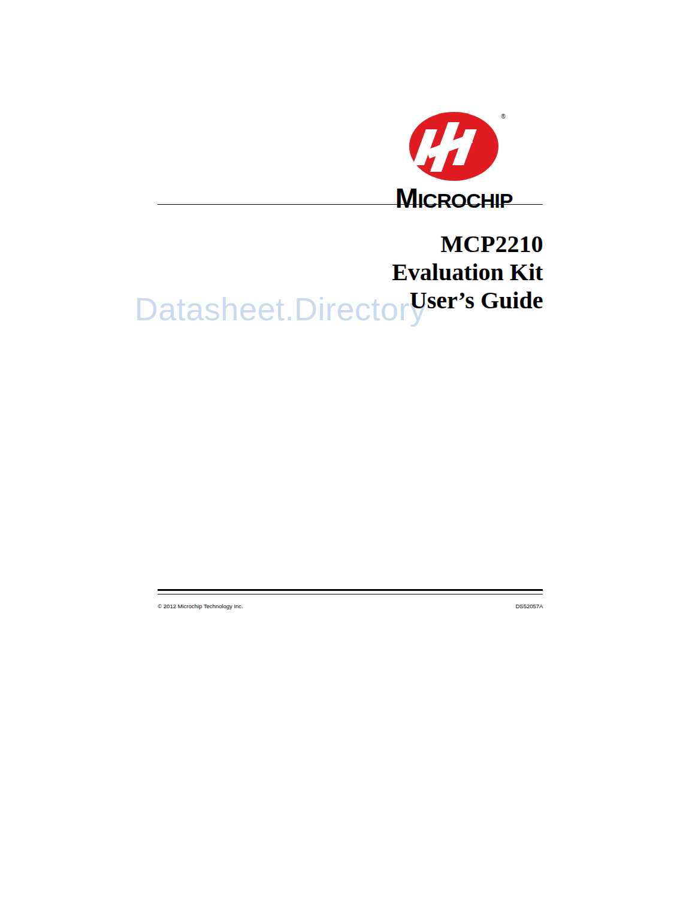®
MICROCHIP
MCP2210
Evaluation Kit
User’s Guide
Datasheet.Directory
© 2012 Microchip Technology Inc. DS52057A